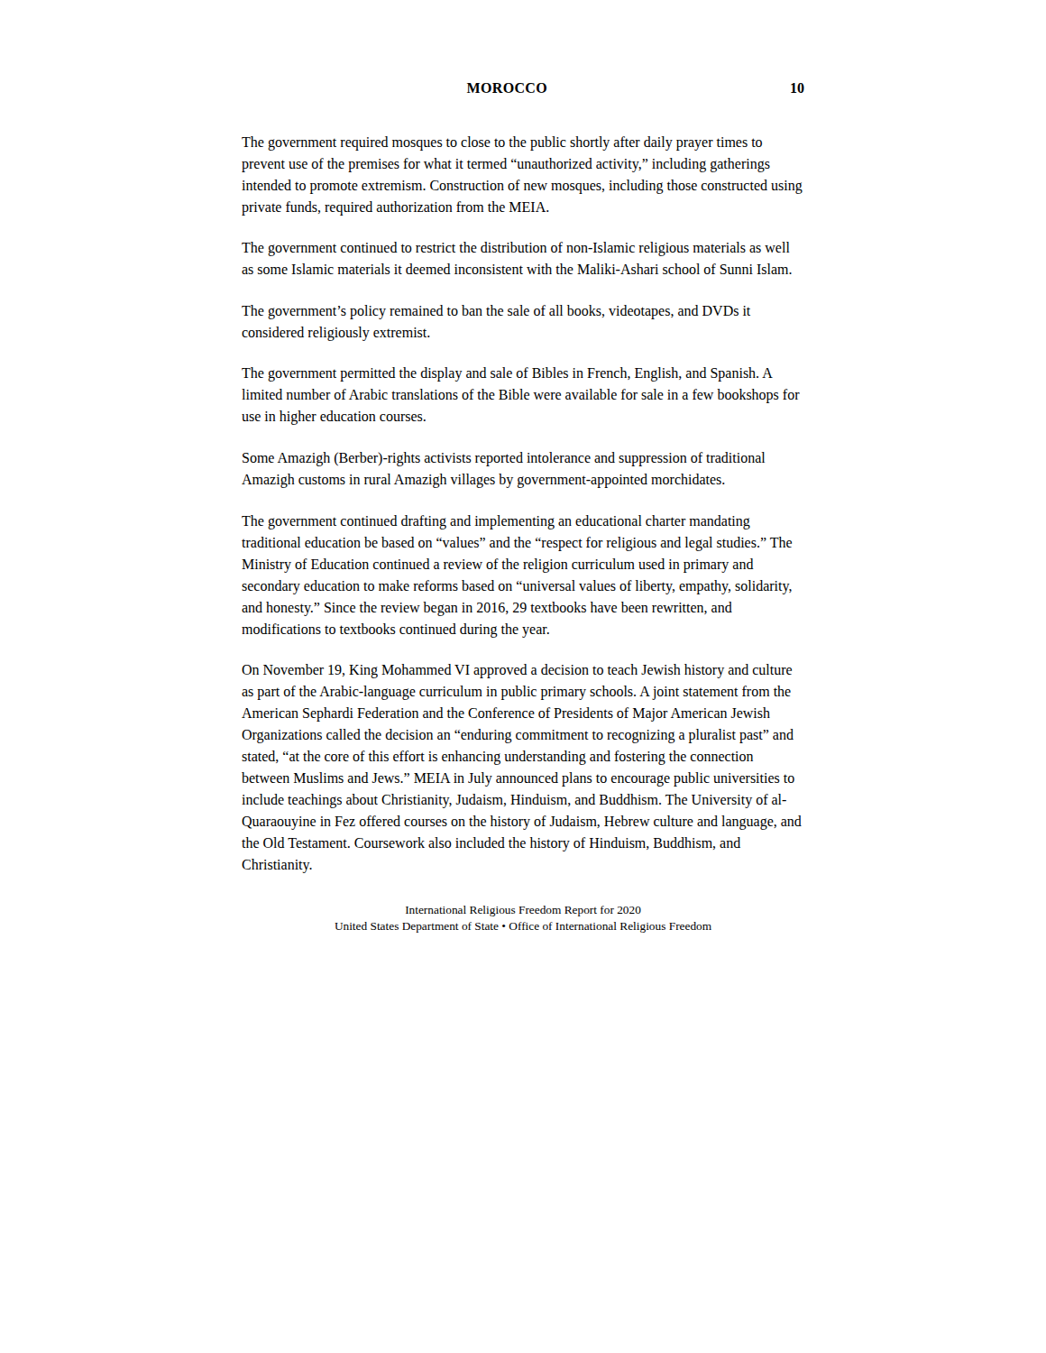MOROCCO 10
The government required mosques to close to the public shortly after daily prayer times to prevent use of the premises for what it termed “unauthorized activity,” including gatherings intended to promote extremism. Construction of new mosques, including those constructed using private funds, required authorization from the MEIA.
The government continued to restrict the distribution of non-Islamic religious materials as well as some Islamic materials it deemed inconsistent with the Maliki-Ashari school of Sunni Islam.
The government’s policy remained to ban the sale of all books, videotapes, and DVDs it considered religiously extremist.
The government permitted the display and sale of Bibles in French, English, and Spanish. A limited number of Arabic translations of the Bible were available for sale in a few bookshops for use in higher education courses.
Some Amazigh (Berber)-rights activists reported intolerance and suppression of traditional Amazigh customs in rural Amazigh villages by government-appointed morchidates.
The government continued drafting and implementing an educational charter mandating traditional education be based on “values” and the “respect for religious and legal studies.” The Ministry of Education continued a review of the religion curriculum used in primary and secondary education to make reforms based on “universal values of liberty, empathy, solidarity, and honesty.” Since the review began in 2016, 29 textbooks have been rewritten, and modifications to textbooks continued during the year.
On November 19, King Mohammed VI approved a decision to teach Jewish history and culture as part of the Arabic-language curriculum in public primary schools. A joint statement from the American Sephardi Federation and the Conference of Presidents of Major American Jewish Organizations called the decision an “enduring commitment to recognizing a pluralist past” and stated, “at the core of this effort is enhancing understanding and fostering the connection between Muslims and Jews.” MEIA in July announced plans to encourage public universities to include teachings about Christianity, Judaism, Hinduism, and Buddhism. The University of al-Quaraouyine in Fez offered courses on the history of Judaism, Hebrew culture and language, and the Old Testament. Coursework also included the history of Hinduism, Buddhism, and Christianity.
International Religious Freedom Report for 2020
United States Department of State • Office of International Religious Freedom